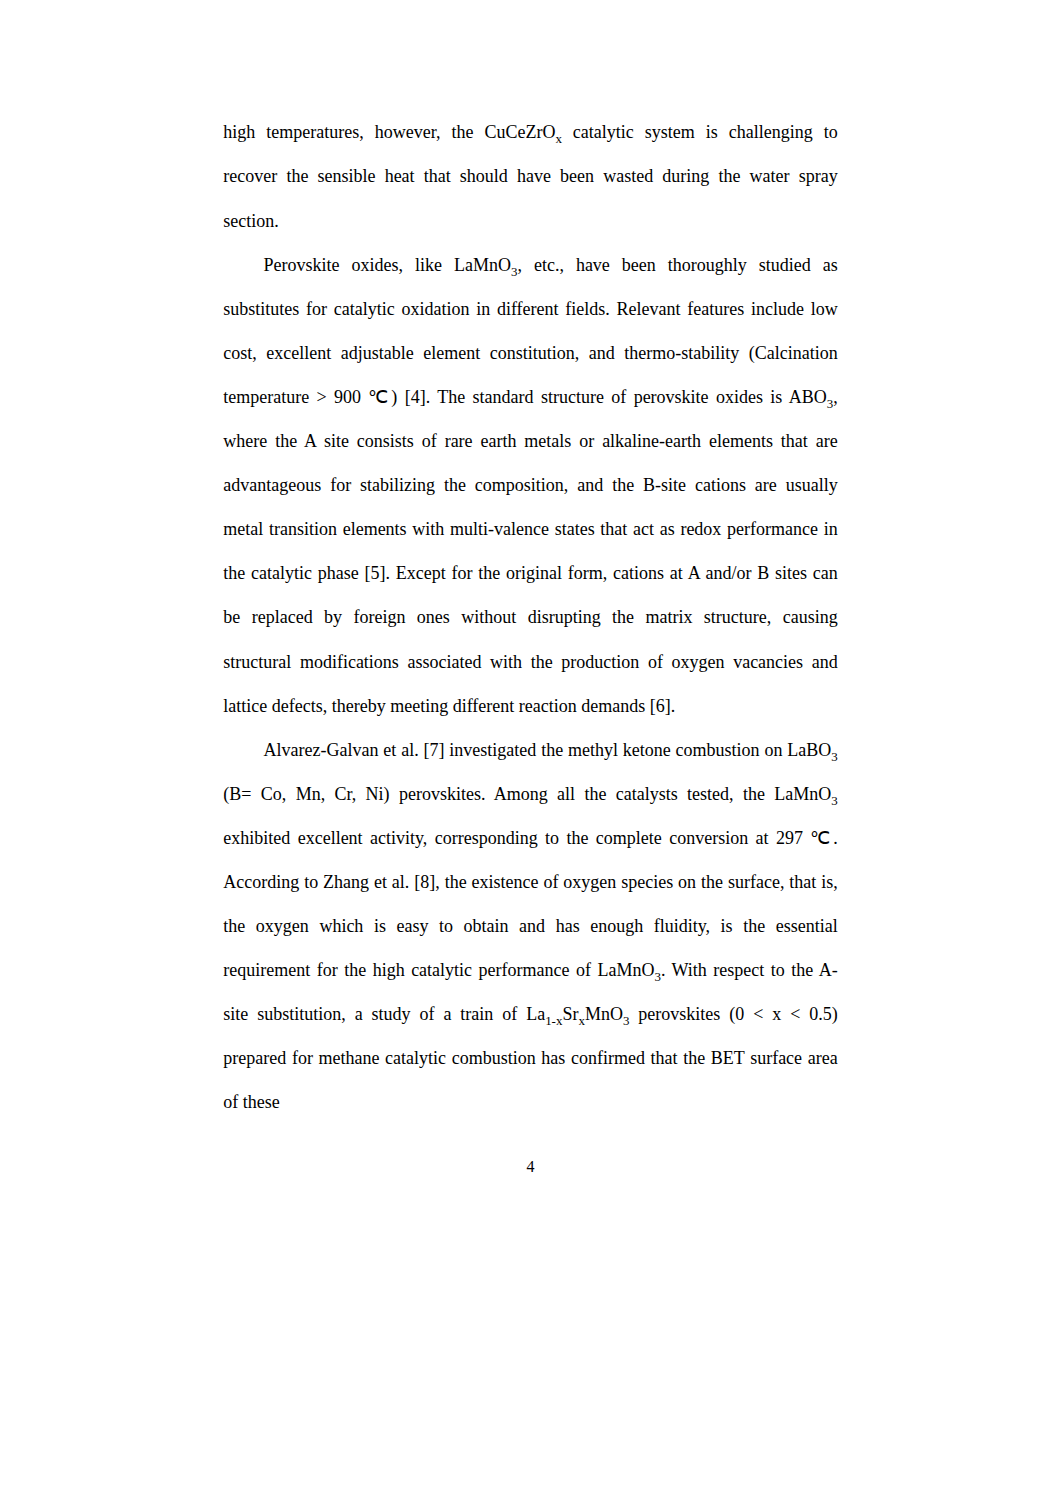high temperatures, however, the CuCeZrOx catalytic system is challenging to recover the sensible heat that should have been wasted during the water spray section.
Perovskite oxides, like LaMnO3, etc., have been thoroughly studied as substitutes for catalytic oxidation in different fields. Relevant features include low cost, excellent adjustable element constitution, and thermo-stability (Calcination temperature > 900 ℃) [4]. The standard structure of perovskite oxides is ABO3, where the A site consists of rare earth metals or alkaline-earth elements that are advantageous for stabilizing the composition, and the B-site cations are usually metal transition elements with multi-valence states that act as redox performance in the catalytic phase [5]. Except for the original form, cations at A and/or B sites can be replaced by foreign ones without disrupting the matrix structure, causing structural modifications associated with the production of oxygen vacancies and lattice defects, thereby meeting different reaction demands [6].
Alvarez-Galvan et al. [7] investigated the methyl ketone combustion on LaBO3 (B= Co, Mn, Cr, Ni) perovskites. Among all the catalysts tested, the LaMnO3 exhibited excellent activity, corresponding to the complete conversion at 297 ℃. According to Zhang et al. [8], the existence of oxygen species on the surface, that is, the oxygen which is easy to obtain and has enough fluidity, is the essential requirement for the high catalytic performance of LaMnO3. With respect to the A-site substitution, a study of a train of La1-xSrxMnO3 perovskites (0 < x < 0.5) prepared for methane catalytic combustion has confirmed that the BET surface area of these
4